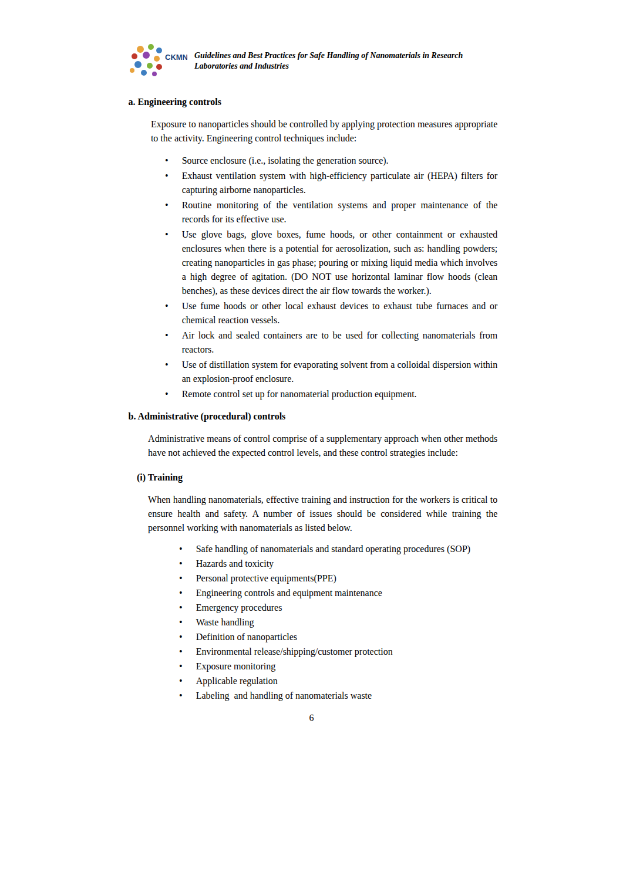CKMNT
Guidelines and Best Practices for Safe Handling of Nanomaterials in Research Laboratories and Industries
a. Engineering controls
Exposure to nanoparticles should be controlled by applying protection measures appropriate to the activity. Engineering control techniques include:
Source enclosure (i.e., isolating the generation source).
Exhaust ventilation system with high-efficiency particulate air (HEPA) filters for capturing airborne nanoparticles.
Routine monitoring of the ventilation systems and proper maintenance of the records for its effective use.
Use glove bags, glove boxes, fume hoods, or other containment or exhausted enclosures when there is a potential for aerosolization, such as: handling powders; creating nanoparticles in gas phase; pouring or mixing liquid media which involves a high degree of agitation. (DO NOT use horizontal laminar flow hoods (clean benches), as these devices direct the air flow towards the worker.).
Use fume hoods or other local exhaust devices to exhaust tube furnaces and or chemical reaction vessels.
Air lock and sealed containers are to be used for collecting nanomaterials from reactors.
Use of distillation system for evaporating solvent from a colloidal dispersion within an explosion-proof enclosure.
Remote control set up for nanomaterial production equipment.
b. Administrative (procedural) controls
Administrative means of control comprise of a supplementary approach when other methods have not achieved the expected control levels, and these control strategies include:
(i) Training
When handling nanomaterials, effective training and instruction for the workers is critical to ensure health and safety. A number of issues should be considered while training the personnel working with nanomaterials as listed below.
Safe handling of nanomaterials and standard operating procedures (SOP)
Hazards and toxicity
Personal protective equipments(PPE)
Engineering controls and equipment maintenance
Emergency procedures
Waste handling
Definition of nanoparticles
Environmental release/shipping/customer protection
Exposure monitoring
Applicable regulation
Labeling and handling of nanomaterials waste
6